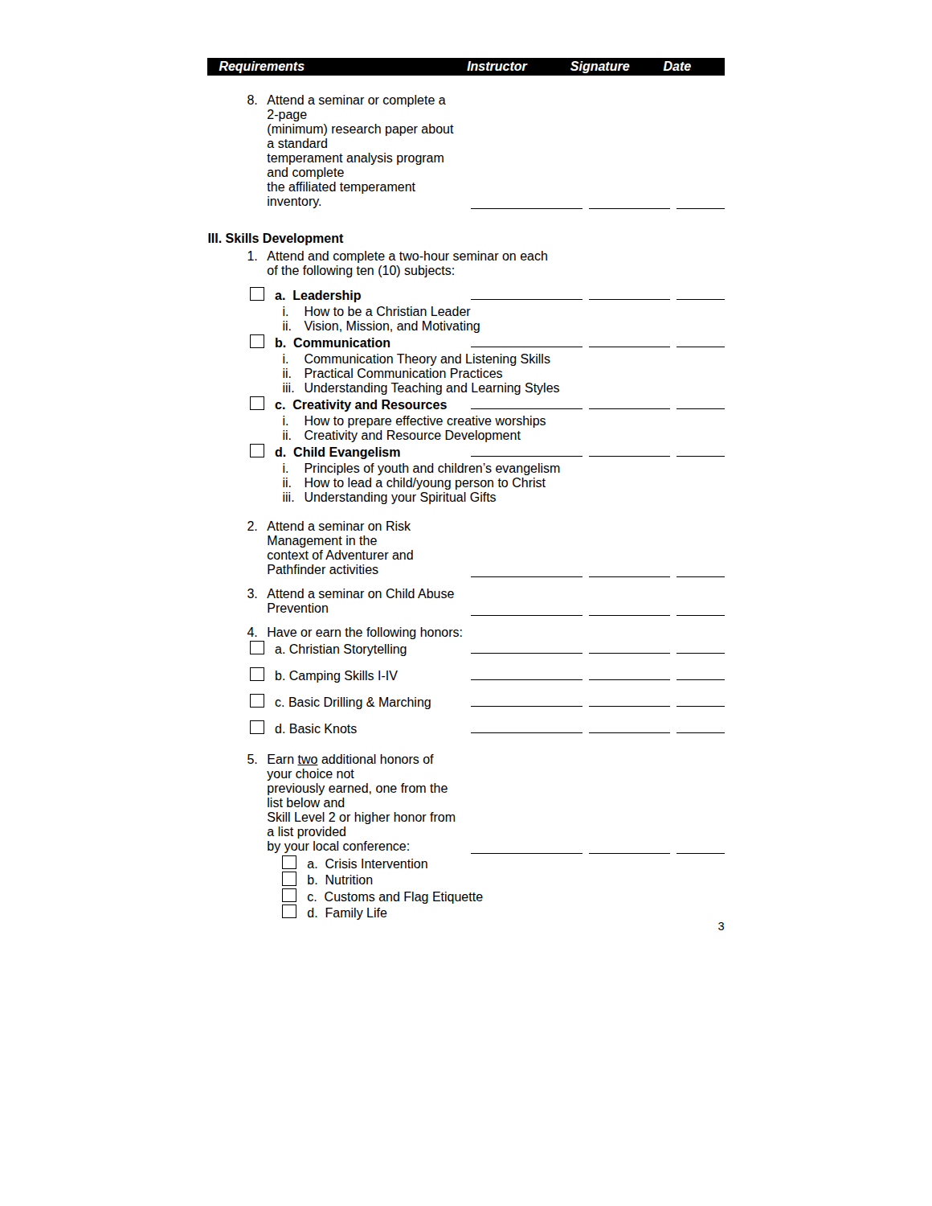Requirements
Instructor
Signature
Date
8.
Attend a seminar or complete a 2-page
(minimum) research paper about a standard
temperament analysis program and complete
the affiliated temperament inventory.
III. Skills Development
1.
Attend and complete a two-hour seminar on each
of the following ten (10) subjects:
a. Leadership
i. How to be a Christian Leader
ii. Vision, Mission, and Motivating
b. Communication
i. Communication Theory and Listening Skills
ii. Practical Communication Practices
iii. Understanding Teaching and Learning Styles
c. Creativity and Resources
i. How to prepare effective creative worships
ii. Creativity and Resource Development
d. Child Evangelism
i. Principles of youth and children’s evangelism
ii. How to lead a child/young person to Christ
iii. Understanding your Spiritual Gifts
2.
Attend a seminar on Risk Management in the
context of Adventurer and Pathfinder activities
3.
Attend a seminar on Child Abuse Prevention
4.
Have or earn the following honors:
a. Christian Storytelling
b. Camping Skills I-IV
c. Basic Drilling & Marching
d. Basic Knots
5.
Earn two additional honors of your choice not
previously earned, one from the list below and
Skill Level 2 or higher honor from a list provided
by your local conference:
a. Crisis Intervention
b. Nutrition
c. Customs and Flag Etiquette
d. Family Life
3